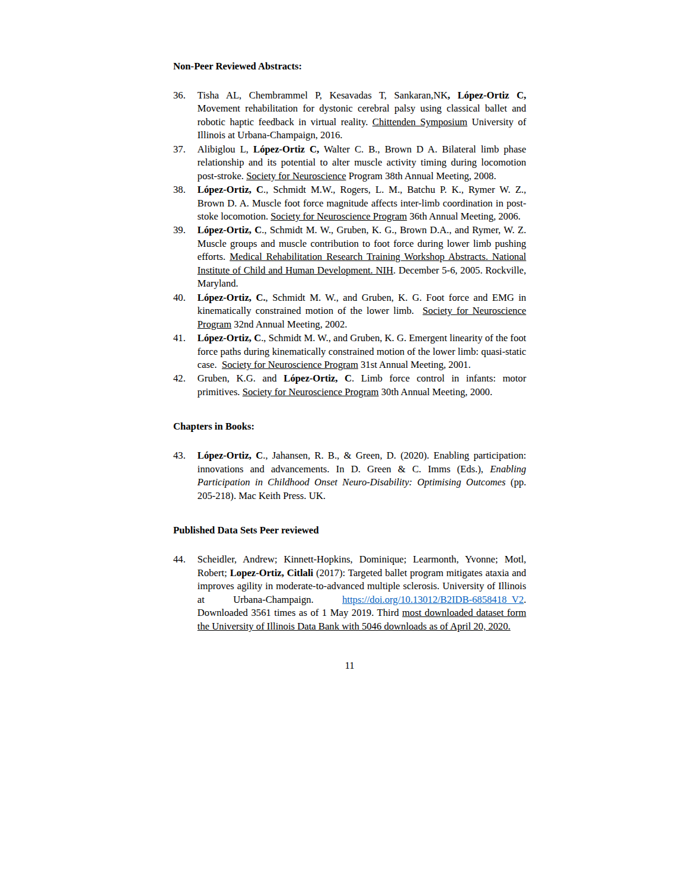Non-Peer Reviewed Abstracts:
36. Tisha AL, Chembrammel P, Kesavadas T, Sankaran,NK, López-Ortiz C, Movement rehabilitation for dystonic cerebral palsy using classical ballet and robotic haptic feedback in virtual reality. Chittenden Symposium University of Illinois at Urbana-Champaign, 2016.
37. Alibiglou L, López-Ortiz C, Walter C. B., Brown D A. Bilateral limb phase relationship and its potential to alter muscle activity timing during locomotion post-stroke. Society for Neuroscience Program 38th Annual Meeting, 2008.
38. López-Ortiz, C., Schmidt M.W., Rogers, L. M., Batchu P. K., Rymer W. Z., Brown D. A. Muscle foot force magnitude affects inter-limb coordination in post-stoke locomotion. Society for Neuroscience Program 36th Annual Meeting, 2006.
39. López-Ortiz, C., Schmidt M. W., Gruben, K. G., Brown D.A., and Rymer, W. Z. Muscle groups and muscle contribution to foot force during lower limb pushing efforts. Medical Rehabilitation Research Training Workshop Abstracts. National Institute of Child and Human Development. NIH. December 5-6, 2005. Rockville, Maryland.
40. López-Ortiz, C., Schmidt M. W., and Gruben, K. G. Foot force and EMG in kinematically constrained motion of the lower limb. Society for Neuroscience Program 32nd Annual Meeting, 2002.
41. López-Ortiz, C., Schmidt M. W., and Gruben, K. G. Emergent linearity of the foot force paths during kinematically constrained motion of the lower limb: quasi-static case. Society for Neuroscience Program 31st Annual Meeting, 2001.
42. Gruben, K.G. and López-Ortiz, C. Limb force control in infants: motor primitives. Society for Neuroscience Program 30th Annual Meeting, 2000.
Chapters in Books:
43. López-Ortiz, C., Jahansen, R. B., & Green, D. (2020). Enabling participation: innovations and advancements. In D. Green & C. Imms (Eds.), Enabling Participation in Childhood Onset Neuro-Disability: Optimising Outcomes (pp. 205-218). Mac Keith Press. UK.
Published Data Sets Peer reviewed
44. Scheidler, Andrew; Kinnett-Hopkins, Dominique; Learmonth, Yvonne; Motl, Robert; Lopez-Ortiz, Citlali (2017): Targeted ballet program mitigates ataxia and improves agility in moderate-to-advanced multiple sclerosis. University of Illinois at Urbana-Champaign. https://doi.org/10.13012/B2IDB-6858418_V2. Downloaded 3561 times as of 1 May 2019. Third most downloaded dataset form the University of Illinois Data Bank with 5046 downloads as of April 20, 2020.
11